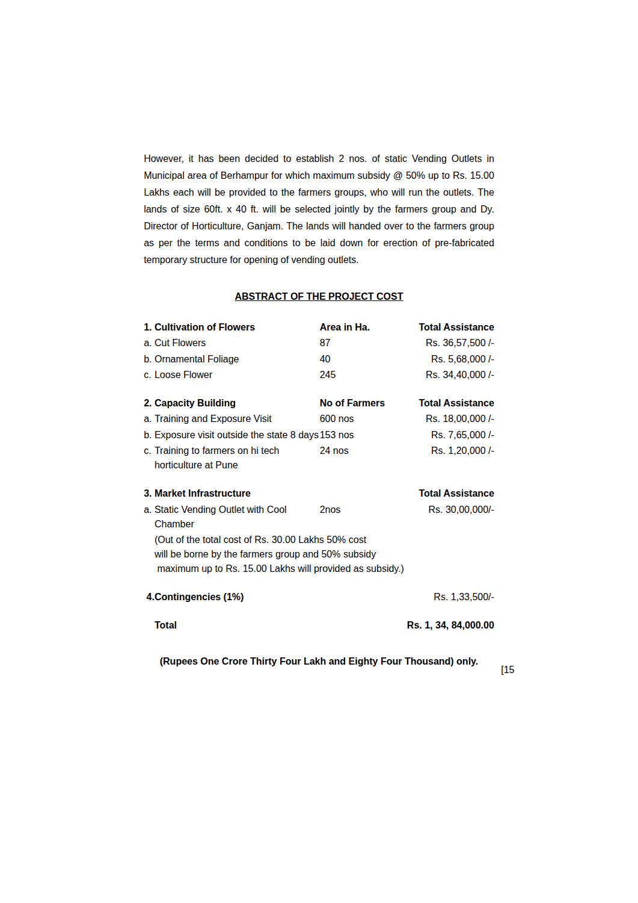However, it has been decided to establish 2 nos. of static Vending Outlets in Municipal area of Berhampur for which maximum subsidy @ 50% up to Rs. 15.00 Lakhs each will be provided to the farmers groups, who will run the outlets. The lands of size 60ft. x 40 ft. will be selected jointly by the farmers group and Dy. Director of Horticulture, Ganjam. The lands will handed over to the farmers group as per the terms and conditions to be laid down for erection of pre-fabricated temporary structure for opening of vending outlets.
ABSTRACT OF THE PROJECT COST
| 1. | Cultivation of Flowers | Area in Ha. | Total Assistance |
| a. | Cut Flowers | 87 | Rs. 36,57,500 /- |
| b. | Ornamental Foliage | 40 | Rs. 5,68,000 /- |
| c. | Loose Flower | 245 | Rs. 34,40,000 /- |
| 2. | Capacity Building | No of Farmers | Total Assistance |
| a. | Training and Exposure Visit | 600 nos | Rs. 18,00,000 /- |
| b. | Exposure visit outside the state 8 days | 153 nos | Rs. 7,65,000 /- |
| c. | Training to farmers on hi tech horticulture at Pune | 24 nos | Rs. 1,20,000 /- |
| 3. | Market Infrastructure | | Total Assistance |
| a. | Static Vending Outlet with Cool Chamber | 2nos | Rs. 30,00,000/- |
| | (Out of the total cost of Rs. 30.00 Lakhs 50% cost will be borne by the farmers group and 50% subsidy maximum up to Rs. 15.00 Lakhs will provided as subsidy.) |
| 4. | Contingencies (1%) | | Rs. 1,33,500/- |
| | Total | | Rs. 1, 34, 84,000.00 |
(Rupees One Crore Thirty Four Lakh and Eighty Four Thousand) only.
[15